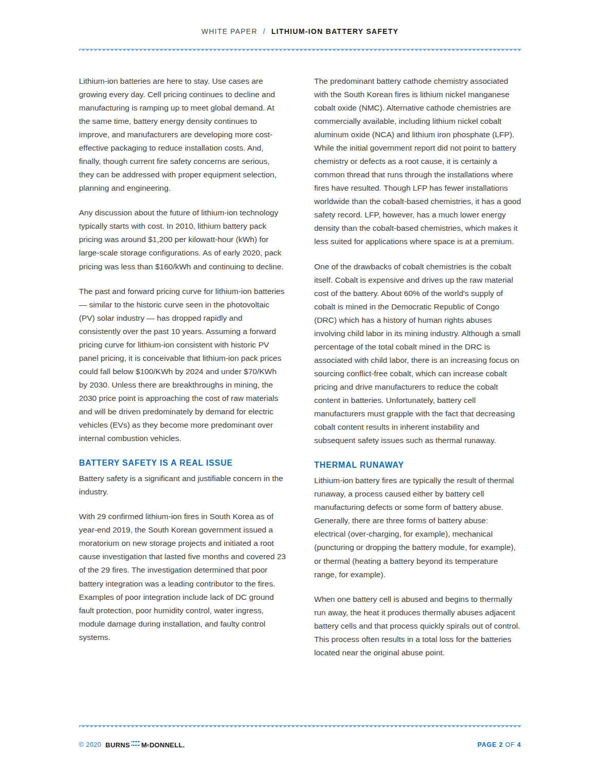WHITE PAPER / LITHIUM-ION BATTERY SAFETY
Lithium-ion batteries are here to stay. Use cases are growing every day. Cell pricing continues to decline and manufacturing is ramping up to meet global demand. At the same time, battery energy density continues to improve, and manufacturers are developing more cost-effective packaging to reduce installation costs. And, finally, though current fire safety concerns are serious, they can be addressed with proper equipment selection, planning and engineering.
Any discussion about the future of lithium-ion technology typically starts with cost. In 2010, lithium battery pack pricing was around $1,200 per kilowatt-hour (kWh) for large-scale storage configurations. As of early 2020, pack pricing was less than $160/kWh and continuing to decline.
The past and forward pricing curve for lithium-ion batteries — similar to the historic curve seen in the photovoltaic (PV) solar industry — has dropped rapidly and consistently over the past 10 years. Assuming a forward pricing curve for lithium-ion consistent with historic PV panel pricing, it is conceivable that lithium-ion pack prices could fall below $100/KWh by 2024 and under $70/KWh by 2030. Unless there are breakthroughs in mining, the 2030 price point is approaching the cost of raw materials and will be driven predominately by demand for electric vehicles (EVs) as they become more predominant over internal combustion vehicles.
BATTERY SAFETY IS A REAL ISSUE
Battery safety is a significant and justifiable concern in the industry.
With 29 confirmed lithium-ion fires in South Korea as of year-end 2019, the South Korean government issued a moratorium on new storage projects and initiated a root cause investigation that lasted five months and covered 23 of the 29 fires. The investigation determined that poor battery integration was a leading contributor to the fires. Examples of poor integration include lack of DC ground fault protection, poor humidity control, water ingress, module damage during installation, and faulty control systems.
The predominant battery cathode chemistry associated with the South Korean fires is lithium nickel manganese cobalt oxide (NMC). Alternative cathode chemistries are commercially available, including lithium nickel cobalt aluminum oxide (NCA) and lithium iron phosphate (LFP). While the initial government report did not point to battery chemistry or defects as a root cause, it is certainly a common thread that runs through the installations where fires have resulted. Though LFP has fewer installations worldwide than the cobalt-based chemistries, it has a good safety record. LFP, however, has a much lower energy density than the cobalt-based chemistries, which makes it less suited for applications where space is at a premium.
One of the drawbacks of cobalt chemistries is the cobalt itself. Cobalt is expensive and drives up the raw material cost of the battery. About 60% of the world's supply of cobalt is mined in the Democratic Republic of Congo (DRC) which has a history of human rights abuses involving child labor in its mining industry. Although a small percentage of the total cobalt mined in the DRC is associated with child labor, there is an increasing focus on sourcing conflict-free cobalt, which can increase cobalt pricing and drive manufacturers to reduce the cobalt content in batteries. Unfortunately, battery cell manufacturers must grapple with the fact that decreasing cobalt content results in inherent instability and subsequent safety issues such as thermal runaway.
THERMAL RUNAWAY
Lithium-ion battery fires are typically the result of thermal runaway, a process caused either by battery cell manufacturing defects or some form of battery abuse. Generally, there are three forms of battery abuse: electrical (over-charging, for example), mechanical (puncturing or dropping the battery module, for example), or thermal (heating a battery beyond its temperature range, for example).
When one battery cell is abused and begins to thermally run away, the heat it produces thermally abuses adjacent battery cells and that process quickly spirals out of control. This process often results in a total loss for the batteries located near the original abuse point.
© 2020 BURNS McDONNELL.
PAGE 2 OF 4